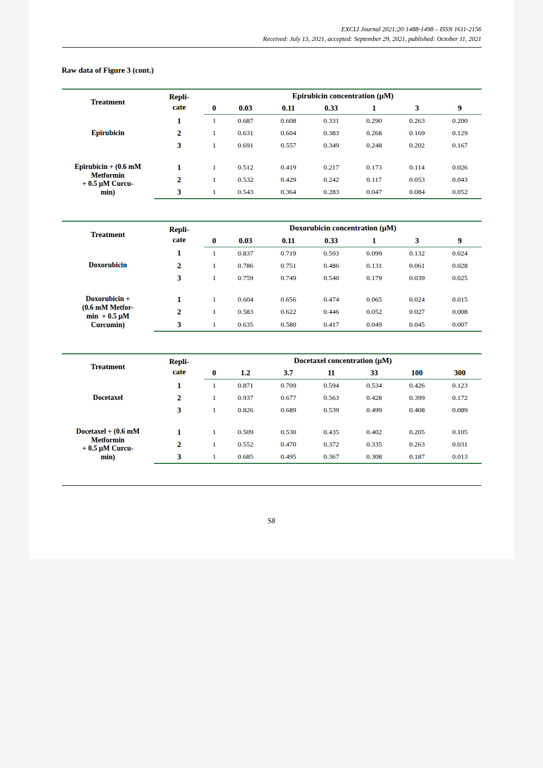EXCLI Journal 2021;20:1488-1498 – ISSN 1611-2156
Received: July 13, 2021, accepted: September 29, 2021, published: October 11, 2021
Raw data of Figure 3 (cont.)
Raw data: Epirubicin concentration
| Treatment | Repli- cate | Epirubicin concentration (µM) |
| --- | --- | --- |
| 0 | 0.03 | 0.11 | 0.33 | 1 | 3 | 9 |
| Epirubicin | 1 | 1 | 0.687 | 0.608 | 0.331 | 0.290 | 0.263 | 0.200 |
| 2 | 1 | 0.631 | 0.604 | 0.383 | 0.268 | 0.169 | 0.129 |
| 3 | 1 | 0.691 | 0.557 | 0.349 | 0.248 | 0.202 | 0.167 |
| Epirubicin + (0.6 mM Metformin + 0.5 µM Curcu- min) | 1 | 1 | 0.512 | 0.419 | 0.217 | 0.173 | 0.114 | 0.026 |
| 2 | 1 | 0.532 | 0.429 | 0.242 | 0.117 | 0.053 | 0.043 |
| 3 | 1 | 0.543 | 0.364 | 0.283 | 0.047 | 0.084 | 0.052 |
Raw data: Doxorubicin concentration
| Treatment | Repli- cate | Doxorubicin concentration (µM) |
| --- | --- | --- |
| 0 | 0.03 | 0.11 | 0.33 | 1 | 3 | 9 |
| Doxorubicin | 1 | 1 | 0.837 | 0.719 | 0.593 | 0.099 | 0.132 | 0.024 |
| 2 | 1 | 0.786 | 0.751 | 0.486 | 0.131 | 0.061 | 0.028 |
| 3 | 1 | 0.759 | 0.749 | 0.540 | 0.179 | 0.039 | 0.025 |
| Doxorubicin + (0.6 mM Metfor- min + 0.5 µM Curcumin) | 1 | 1 | 0.604 | 0.656 | 0.474 | 0.065 | 0.024 | 0.015 |
| 2 | 1 | 0.583 | 0.622 | 0.446 | 0.052 | 0.027 | 0.008 |
| 3 | 1 | 0.635 | 0.580 | 0.417 | 0.049 | 0.045 | 0.007 |
Raw data: Docetaxel concentration
| Treatment | Repli- cate | Docetaxel concentration (µM) |
| --- | --- | --- |
| 0 | 1.2 | 3.7 | 11 | 33 | 100 | 300 |
| Docetaxel | 1 | 1 | 0.871 | 0.709 | 0.594 | 0.534 | 0.426 | 0.123 |
| 2 | 1 | 0.937 | 0.677 | 0.563 | 0.428 | 0.399 | 0.172 |
| 3 | 1 | 0.826 | 0.689 | 0.539 | 0.499 | 0.408 | 0.089 |
| Docetaxel + (0.6 mM Metformin + 0.5 µM Curcu- min) | 1 | 1 | 0.509 | 0.530 | 0.435 | 0.402 | 0.205 | 0.105 |
| 2 | 1 | 0.552 | 0.470 | 0.372 | 0.335 | 0.263 | 0.031 |
| 3 | 1 | 0.685 | 0.495 | 0.367 | 0.308 | 0.187 | 0.013 |
S8